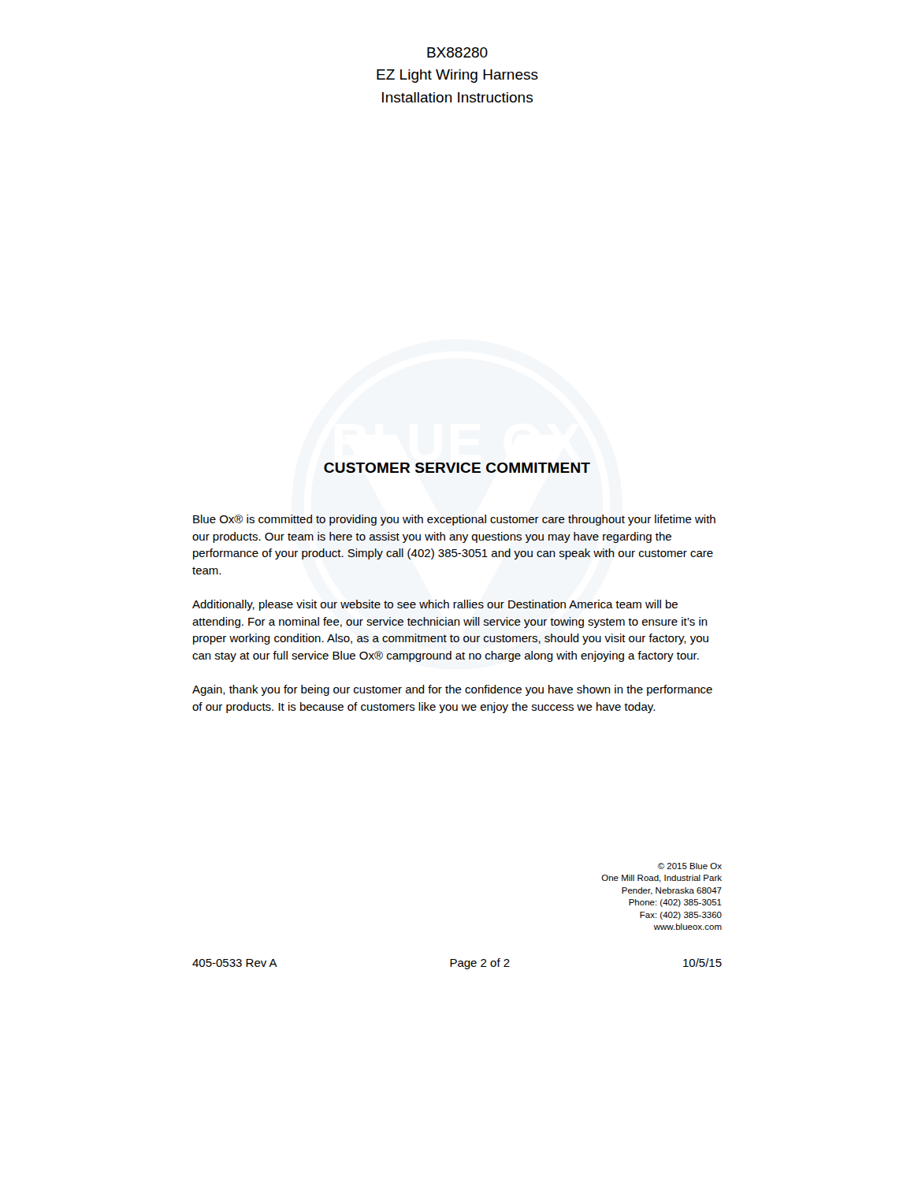BLUE OX
BX88280
EZ Light Wiring Harness
Installation Instructions
CUSTOMER SERVICE COMMITMENT
Blue Ox® is committed to providing you with exceptional customer care throughout your lifetime with our products. Our team is here to assist you with any questions you may have regarding the performance of your product. Simply call (402) 385-3051 and you can speak with our customer care team.
Additionally, please visit our website to see which rallies our Destination America team will be attending. For a nominal fee, our service technician will service your towing system to ensure it’s in proper working condition. Also, as a commitment to our customers, should you visit our factory, you can stay at our full service Blue Ox® campground at no charge along with enjoying a factory tour.
Again, thank you for being our customer and for the confidence you have shown in the performance of our products. It is because of customers like you we enjoy the success we have today.
© 2015 Blue Ox
One Mill Road, Industrial Park
Pender, Nebraska 68047
Phone: (402) 385-3051
Fax: (402) 385-3360
www.blueox.com
405-0533 Rev A
Page 2 of 2
10/5/15